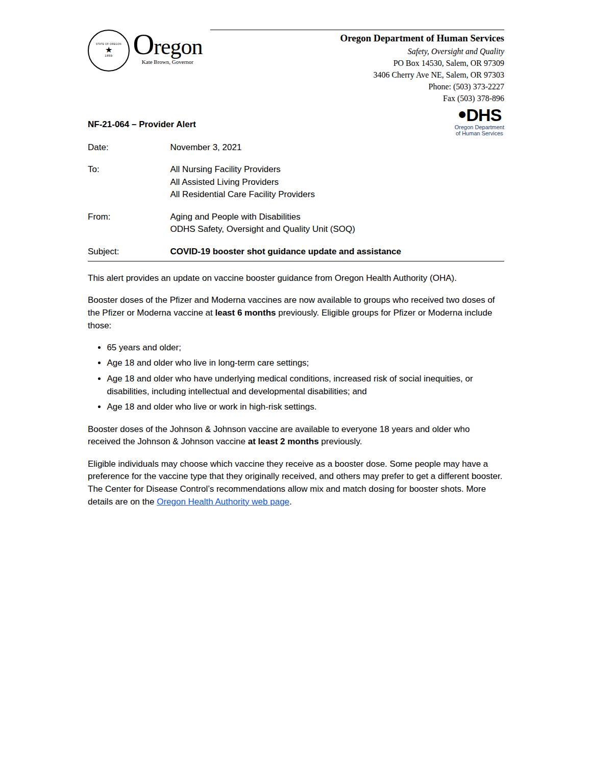STATE OF OREGON
★
1859
Oregon
Kate Brown, Governor
Oregon Department of Human Services
Safety, Oversight and Quality
PO Box 14530, Salem, OR 97309
3406 Cherry Ave NE, Salem, OR 97303
Phone: (503) 373-2227
Fax (503) 378-896
●DHS
Oregon Department
of Human Services
NF-21-064 – Provider Alert
| Date: | November 3, 2021 |
| To: | All Nursing Facility Providers All Assisted Living Providers All Residential Care Facility Providers |
| From: | Aging and People with Disabilities ODHS Safety, Oversight and Quality Unit (SOQ) |
| Subject: | COVID-19 booster shot guidance update and assistance |
This alert provides an update on vaccine booster guidance from Oregon Health Authority (OHA).
Booster doses of the Pfizer and Moderna vaccines are now available to groups who received two doses of the Pfizer or Moderna vaccine at least 6 months previously. Eligible groups for Pfizer or Moderna include those:
65 years and older;
Age 18 and older who live in long-term care settings;
Age 18 and older who have underlying medical conditions, increased risk of social inequities, or disabilities, including intellectual and developmental disabilities; and
Age 18 and older who live or work in high-risk settings.
Booster doses of the Johnson & Johnson vaccine are available to everyone 18 years and older who received the Johnson & Johnson vaccine at least 2 months previously.
Eligible individuals may choose which vaccine they receive as a booster dose. Some people may have a preference for the vaccine type that they originally received, and others may prefer to get a different booster. The Center for Disease Control’s recommendations allow mix and match dosing for booster shots. More details are on the Oregon Health Authority web page.